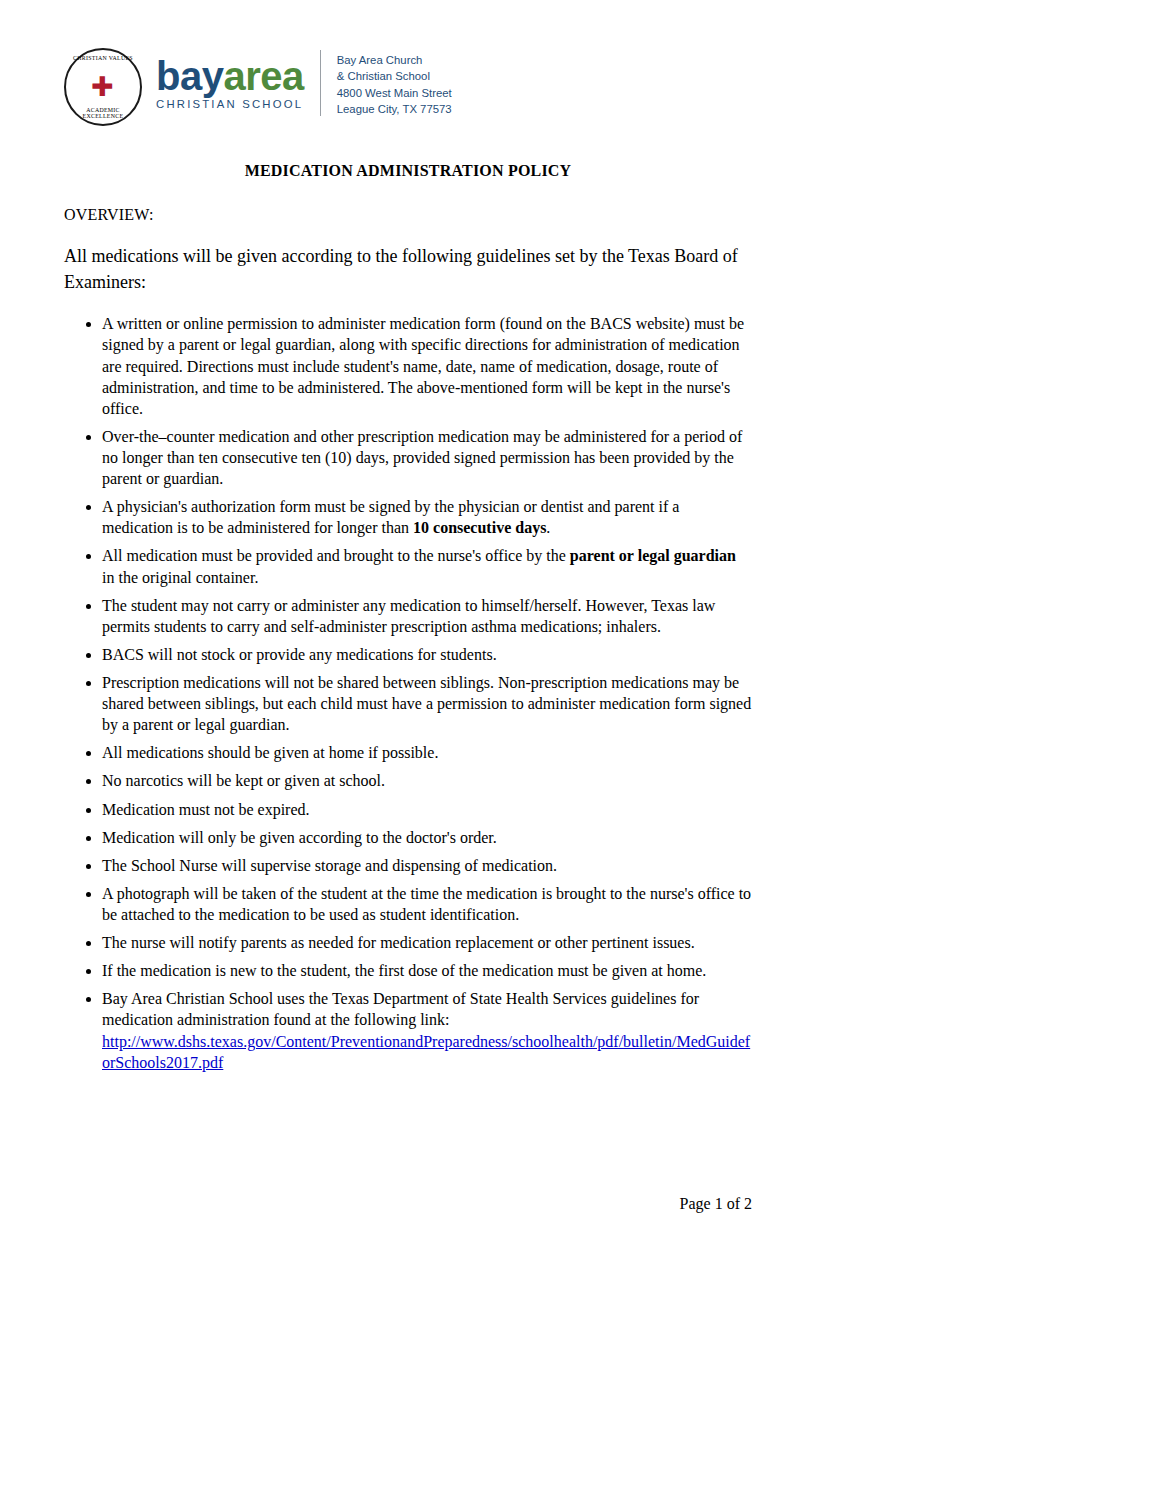CHRISTIAN VALUES ✚ ACADEMIC EXCELLENCE
bay area
CHRISTIAN SCHOOL
Bay Area Church
& Christian School
4800 West Main Street
League City, TX 77573
Medication Administration Policy
OVERVIEW:
All medications will be given according to the following guidelines set by the Texas Board of Examiners:
A written or online permission to administer medication form (found on the BACS website) must be signed by a parent or legal guardian, along with specific directions for administration of medication are required. Directions must include student's name, date, name of medication, dosage, route of administration, and time to be administered. The above-mentioned form will be kept in the nurse's office.
Over-the–counter medication and other prescription medication may be administered for a period of no longer than ten consecutive ten (10) days, provided signed permission has been provided by the parent or guardian.
A physician's authorization form must be signed by the physician or dentist and parent if a medication is to be administered for longer than 10 consecutive days.
All medication must be provided and brought to the nurse's office by the parent or legal guardian in the original container.
The student may not carry or administer any medication to himself/herself. However, Texas law permits students to carry and self-administer prescription asthma medications; inhalers.
BACS will not stock or provide any medications for students.
Prescription medications will not be shared between siblings. Non-prescription medications may be shared between siblings, but each child must have a permission to administer medication form signed by a parent or legal guardian.
All medications should be given at home if possible.
No narcotics will be kept or given at school.
Medication must not be expired.
Medication will only be given according to the doctor's order.
The School Nurse will supervise storage and dispensing of medication.
A photograph will be taken of the student at the time the medication is brought to the nurse's office to be attached to the medication to be used as student identification.
The nurse will notify parents as needed for medication replacement or other pertinent issues.
If the medication is new to the student, the first dose of the medication must be given at home.
Bay Area Christian School uses the Texas Department of State Health Services guidelines for medication administration found at the following link:
http://www.dshs.texas.gov/Content/PreventionandPreparedness/schoolhealth/pdf/bulletin/MedGuideforSchools2017.pdf
Page 1 of 2